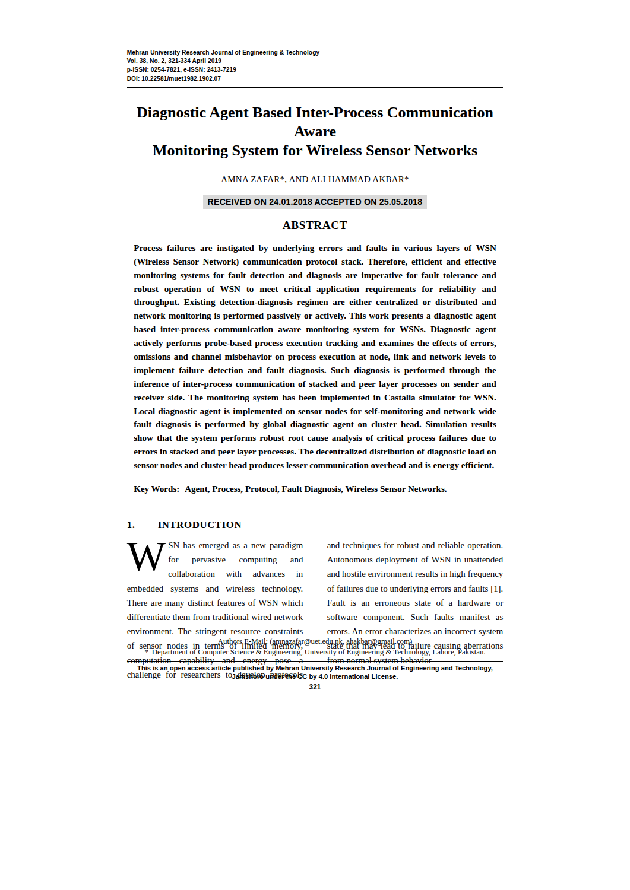Mehran University Research Journal of Engineering & Technology
Vol. 38, No. 2, 321-334 April 2019
p-ISSN: 0254-7821, e-ISSN: 2413-7219
DOI: 10.22581/muet1982.1902.07
Diagnostic Agent Based Inter-Process Communication Aware
Monitoring System for Wireless Sensor Networks
AMNA ZAFAR*, AND ALI HAMMAD AKBAR*
RECEIVED ON 24.01.2018 ACCEPTED ON 25.05.2018
ABSTRACT
Process failures are instigated by underlying errors and faults in various layers of WSN (Wireless Sensor Network) communication protocol stack. Therefore, efficient and effective monitoring systems for fault detection and diagnosis are imperative for fault tolerance and robust operation of WSN to meet critical application requirements for reliability and throughput. Existing detection-diagnosis regimen are either centralized or distributed and network monitoring is performed passively or actively. This work presents a diagnostic agent based inter-process communication aware monitoring system for WSNs. Diagnostic agent actively performs probe-based process execution tracking and examines the effects of errors, omissions and channel misbehavior on process execution at node, link and network levels to implement failure detection and fault diagnosis. Such diagnosis is performed through the inference of inter-process communication of stacked and peer layer processes on sender and receiver side. The monitoring system has been implemented in Castalia simulator for WSN. Local diagnostic agent is implemented on sensor nodes for self-monitoring and network wide fault diagnosis is performed by global diagnostic agent on cluster head. Simulation results show that the system performs robust root cause analysis of critical process failures due to errors in stacked and peer layer processes. The decentralized distribution of diagnostic load on sensor nodes and cluster head produces lesser communication overhead and is energy efficient.
Key Words: Agent, Process, Protocol, Fault Diagnosis, Wireless Sensor Networks.
1. INTRODUCTION
WSN has emerged as a new paradigm for pervasive computing and collaboration with advances in embedded systems and wireless technology. There are many distinct features of WSN which differentiate them from traditional wired network environment. The stringent resource constraints of sensor nodes in terms of limited memory, computation capability and energy pose a challenge for researchers to develop protocols and techniques for robust and reliable operation. Autonomous deployment of WSN in unattended and hostile environment results in high frequency of failures due to underlying errors and faults [1]. Fault is an erroneous state of a hardware or software component. Such faults manifest as errors. An error characterizes an incorrect system state that may lead to failure causing aberrations from normal system behavior
Authors E-Mail: (amnazafar@uet.edu.pk, ahakbar@gmail.com)
*Department of Computer Science & Engineering, University of Engineering & Technology, Lahore, Pakistan.
This is an open access article published by Mehran University Research Journal of Engineering and Technology, Jamshoro under the CC by 4.0 International License.
321